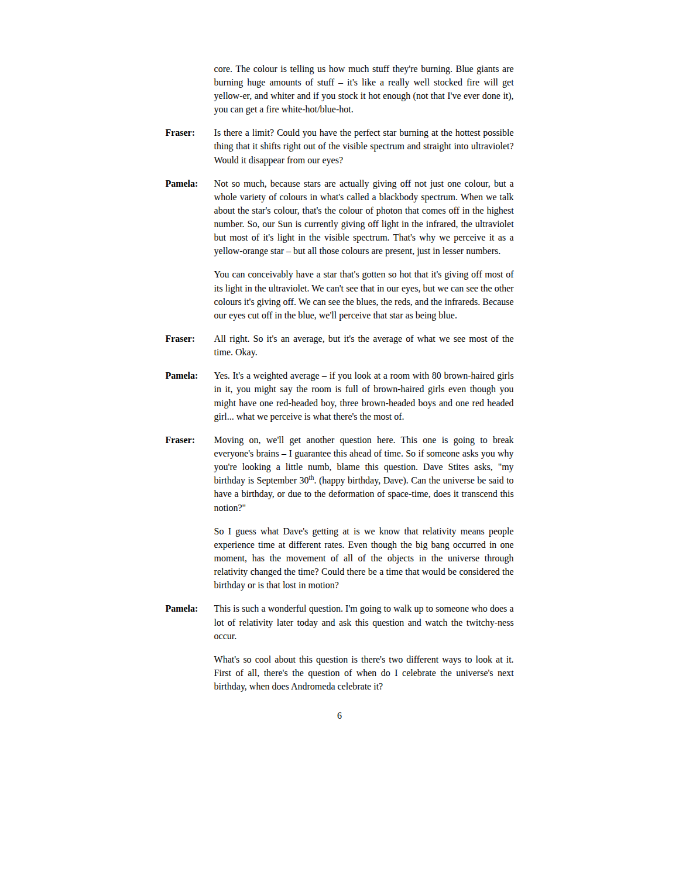core. The colour is telling us how much stuff they're burning. Blue giants are burning huge amounts of stuff – it's like a really well stocked fire will get yellow-er, and whiter and if you stock it hot enough (not that I've ever done it), you can get a fire white-hot/blue-hot.
Fraser:
Is there a limit? Could you have the perfect star burning at the hottest possible thing that it shifts right out of the visible spectrum and straight into ultraviolet? Would it disappear from our eyes?
Pamela:
Not so much, because stars are actually giving off not just one colour, but a whole variety of colours in what's called a blackbody spectrum. When we talk about the star's colour, that's the colour of photon that comes off in the highest number. So, our Sun is currently giving off light in the infrared, the ultraviolet but most of it's light in the visible spectrum. That's why we perceive it as a yellow-orange star – but all those colours are present, just in lesser numbers.
You can conceivably have a star that's gotten so hot that it's giving off most of its light in the ultraviolet. We can't see that in our eyes, but we can see the other colours it's giving off. We can see the blues, the reds, and the infrareds. Because our eyes cut off in the blue, we'll perceive that star as being blue.
Fraser:
All right. So it's an average, but it's the average of what we see most of the time. Okay.
Pamela:
Yes. It's a weighted average – if you look at a room with 80 brown-haired girls in it, you might say the room is full of brown-haired girls even though you might have one red-headed boy, three brown-headed boys and one red headed girl... what we perceive is what there's the most of.
Fraser:
Moving on, we'll get another question here. This one is going to break everyone's brains – I guarantee this ahead of time. So if someone asks you why you're looking a little numb, blame this question. Dave Stites asks, "my birthday is September 30th. (happy birthday, Dave). Can the universe be said to have a birthday, or due to the deformation of space-time, does it transcend this notion?"
So I guess what Dave's getting at is we know that relativity means people experience time at different rates. Even though the big bang occurred in one moment, has the movement of all of the objects in the universe through relativity changed the time? Could there be a time that would be considered the birthday or is that lost in motion?
Pamela:
This is such a wonderful question. I'm going to walk up to someone who does a lot of relativity later today and ask this question and watch the twitchy-ness occur.
What's so cool about this question is there's two different ways to look at it. First of all, there's the question of when do I celebrate the universe's next birthday, when does Andromeda celebrate it?
6